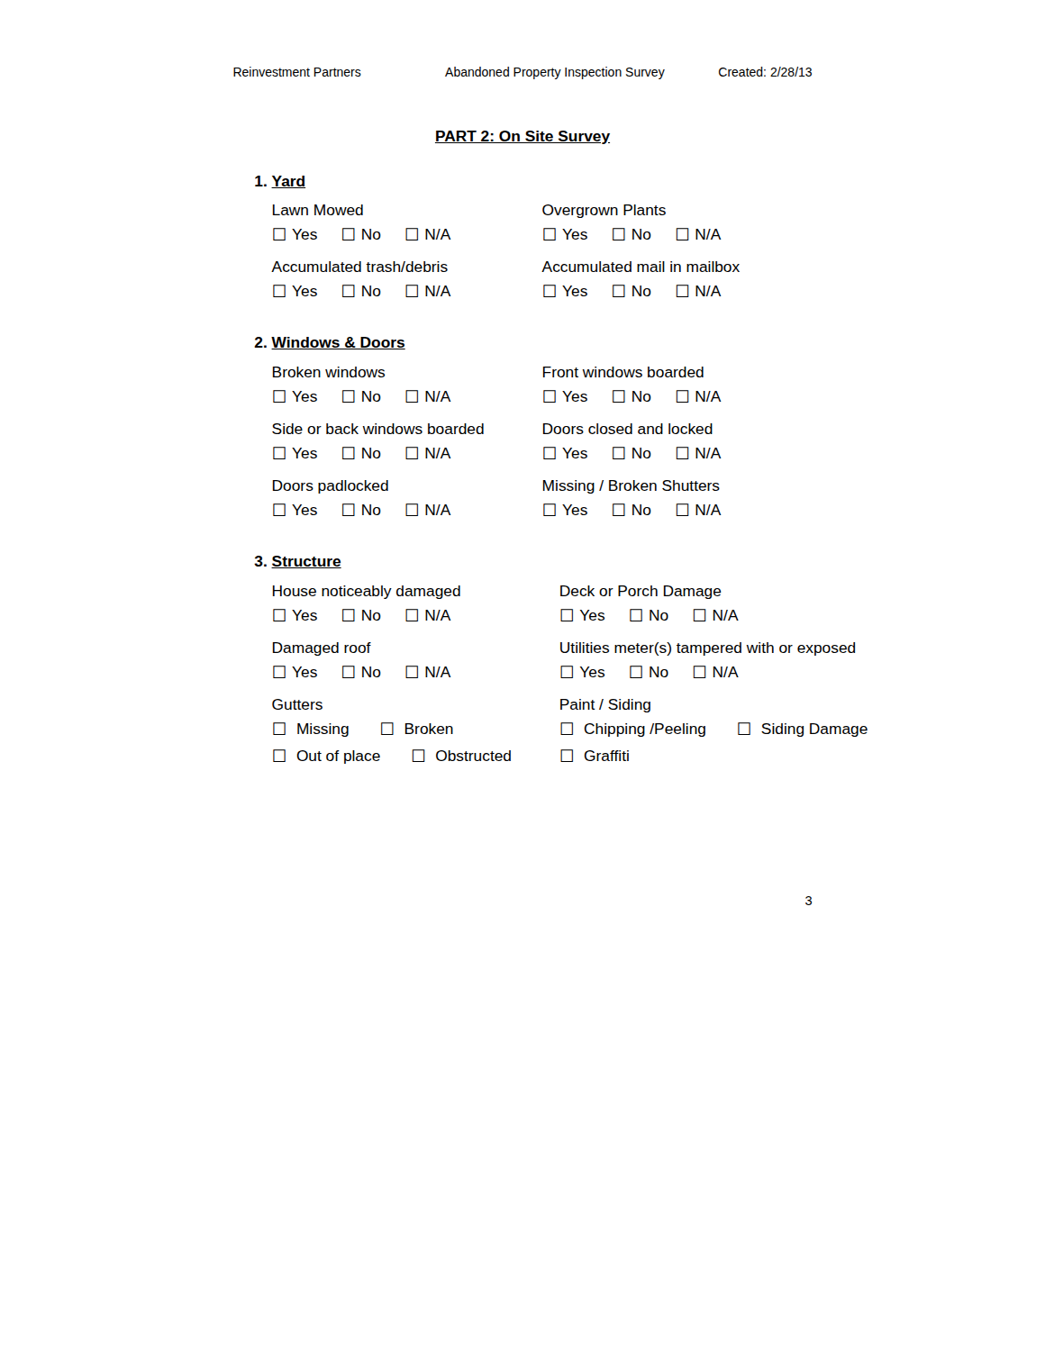Reinvestment Partners
Abandoned Property Inspection Survey
Created: 2/28/13
PART 2: On Site Survey
Yard
| Lawn Mowed ☐ Yes ☐ No ☐ N/A | Overgrown Plants ☐ Yes ☐ No ☐ N/A |
| Accumulated trash/debris ☐ Yes ☐ No ☐ N/A | Accumulated mail in mailbox ☐ Yes ☐ No ☐ N/A |
Windows & Doors
| Broken windows ☐ Yes ☐ No ☐ N/A | Front windows boarded ☐ Yes ☐ No ☐ N/A |
| Side or back windows boarded ☐ Yes ☐ No ☐ N/A | Doors closed and locked ☐ Yes ☐ No ☐ N/A |
| Doors padlocked ☐ Yes ☐ No ☐ N/A | Missing / Broken Shutters ☐ Yes ☐ No ☐ N/A |
Structure
| House noticeably damaged ☐ Yes ☐ No ☐ N/A | Deck or Porch Damage ☐ Yes ☐ No ☐ N/A |
| Damaged roof ☐ Yes ☐ No ☐ N/A | Utilities meter(s) tampered with or exposed ☐ Yes ☐ No ☐ N/A |
| Gutters ☐ Missing ☐ Broken ☐ Out of place ☐ Obstructed | Paint / Siding ☐ Chipping /Peeling ☐ Siding Damage ☐ Graffiti |
3